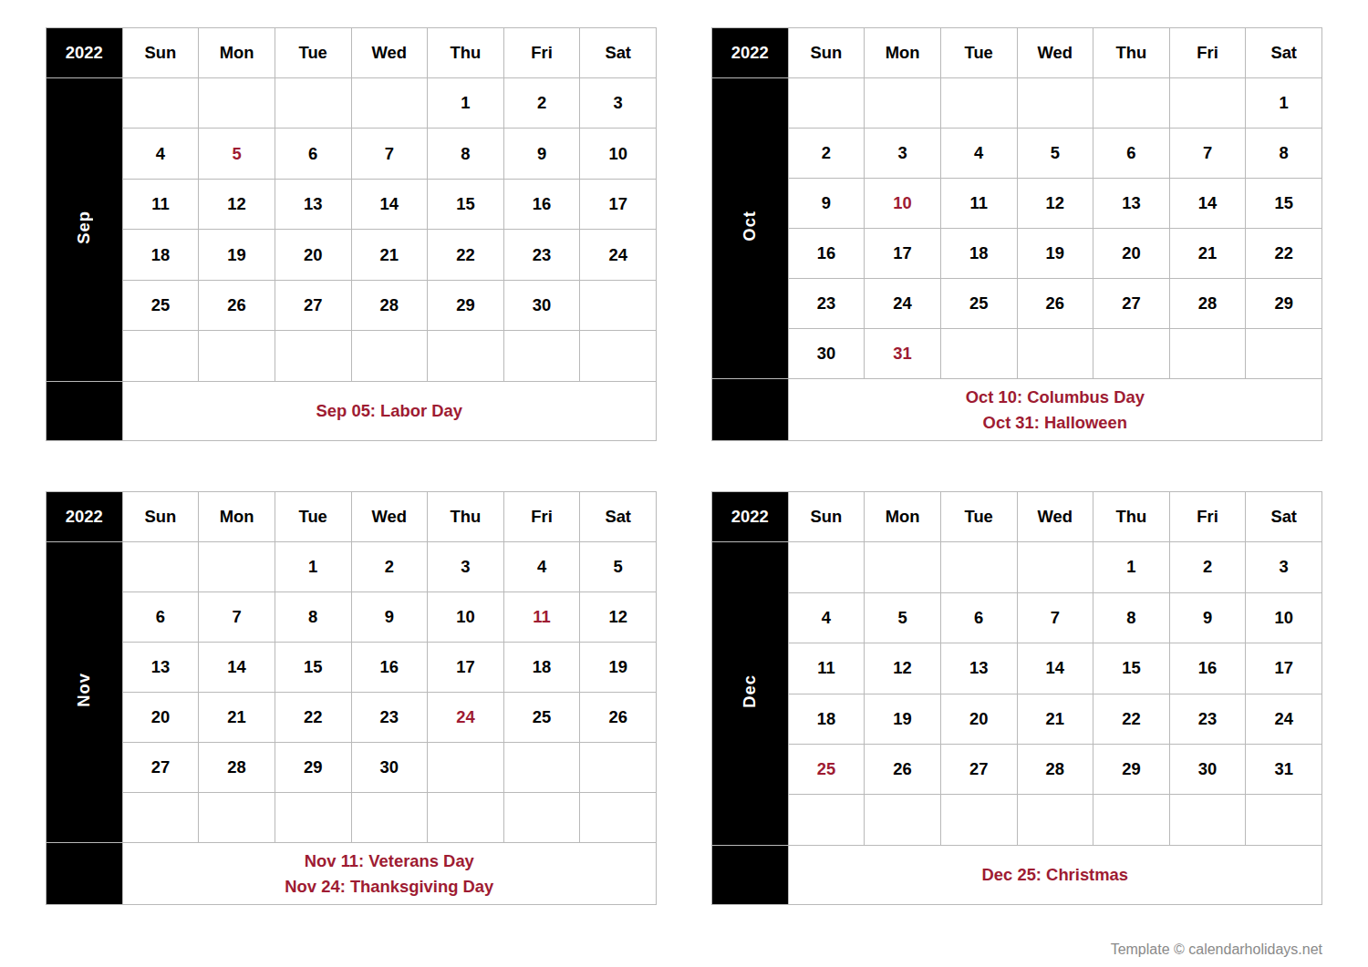| 2022 | Sun | Mon | Tue | Wed | Thu | Fri | Sat |
| --- | --- | --- | --- | --- | --- | --- | --- |
| Sep | | | | | 1 | 2 | 3 |
| 4 | 5 | 6 | 7 | 8 | 9 | 10 |
| 11 | 12 | 13 | 14 | 15 | 16 | 17 |
| 18 | 19 | 20 | 21 | 22 | 23 | 24 |
| 25 | 26 | 27 | 28 | 29 | 30 | |
| | Sep 05: Labor Day |
| 2022 | Sun | Mon | Tue | Wed | Thu | Fri | Sat |
| --- | --- | --- | --- | --- | --- | --- | --- |
| Oct | | | | | | | 1 |
| 2 | 3 | 4 | 5 | 6 | 7 | 8 |
| 9 | 10 | 11 | 12 | 13 | 14 | 15 |
| 16 | 17 | 18 | 19 | 20 | 21 | 22 |
| 23 | 24 | 25 | 26 | 27 | 28 | 29 |
| 30 | 31 | | | | | |
| | Oct 10: Columbus Day Oct 31: Halloween |
| 2022 | Sun | Mon | Tue | Wed | Thu | Fri | Sat |
| --- | --- | --- | --- | --- | --- | --- | --- |
| Nov | | | 1 | 2 | 3 | 4 | 5 |
| 6 | 7 | 8 | 9 | 10 | 11 | 12 |
| 13 | 14 | 15 | 16 | 17 | 18 | 19 |
| 20 | 21 | 22 | 23 | 24 | 25 | 26 |
| 27 | 28 | 29 | 30 | | | |
| | Nov 11: Veterans Day Nov 24: Thanksgiving Day |
| 2022 | Sun | Mon | Tue | Wed | Thu | Fri | Sat |
| --- | --- | --- | --- | --- | --- | --- | --- |
| Dec | | | | | 1 | 2 | 3 |
| 4 | 5 | 6 | 7 | 8 | 9 | 10 |
| 11 | 12 | 13 | 14 | 15 | 16 | 17 |
| 18 | 19 | 20 | 21 | 22 | 23 | 24 |
| 25 | 26 | 27 | 28 | 29 | 30 | 31 |
| | Dec 25: Christmas |
Template © calendarholidays.net